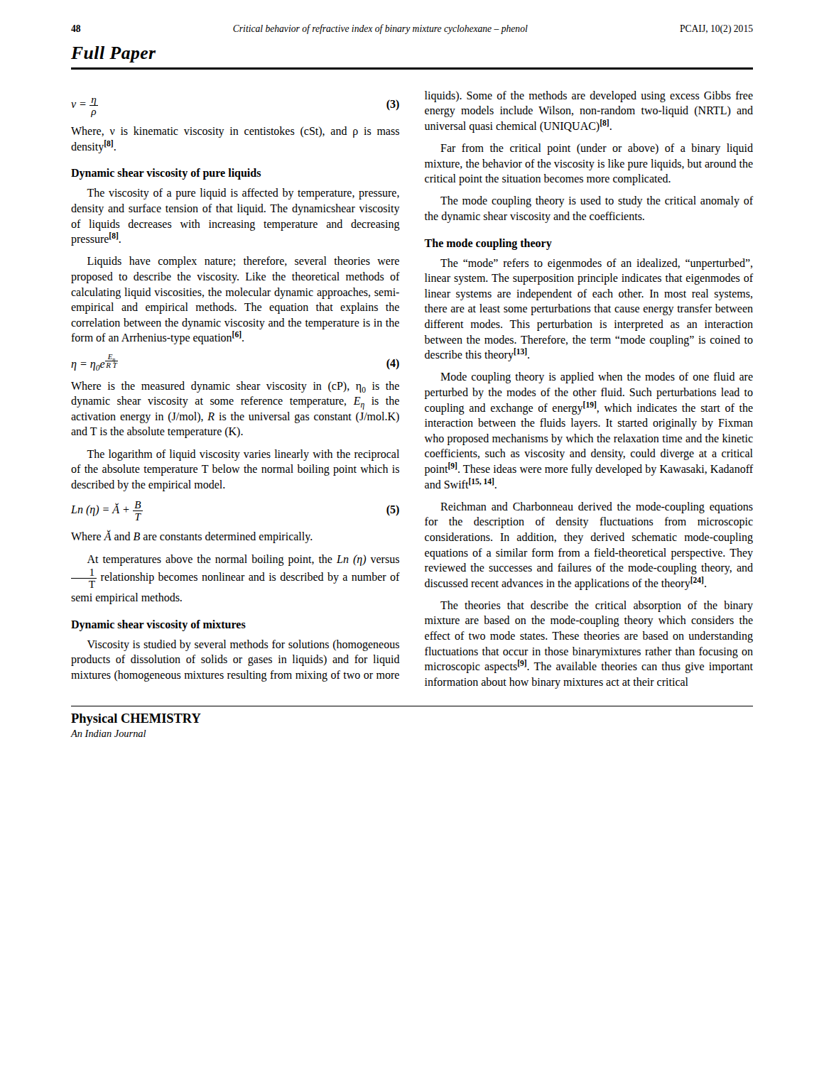48 Critical behavior of refractive index of binary mixture cyclohexane – phenol PCAIJ, 10(2) 2015
Full Paper
v = ηρ (3)
Where, ν is kinematic viscosity in centistokes (cSt), and ρ is mass density[8].
Dynamic shear viscosity of pure liquids
The viscosity of a pure liquid is affected by temperature, pressure, density and surface tension of that liquid. The dynamicshear viscosity of liquids decreases with increasing temperature and decreasing pressure[8].
Liquids have complex nature; therefore, several theories were proposed to describe the viscosity. Like the theoretical methods of calculating liquid viscosities, the molecular dynamic approaches, semi-empirical and empirical methods. The equation that explains the correlation between the dynamic viscosity and the temperature is in the form of an Arrhenius-type equation[6].
η = η0eEη R T (4)
Where is the measured dynamic shear viscosity in (cP), η0 is the dynamic shear viscosity at some reference temperature, Eη is the activation energy in (J/mol), R is the universal gas constant (J/mol.K) and T is the absolute temperature (K).
The logarithm of liquid viscosity varies linearly with the reciprocal of the absolute temperature T below the normal boiling point which is described by the empirical model.
Ln (η) = Ă + BT (5)
Where Ă and B are constants determined empirically.
At temperatures above the normal boiling point, the Ln (η) versus 1 T relationship becomes nonlinear and is described by a number of semi empirical methods.
Dynamic shear viscosity of mixtures
Viscosity is studied by several methods for solutions (homogeneous products of dissolution of solids or gases in liquids) and for liquid mixtures (homogeneous mixtures resulting from mixing of two or more liquids). Some of the methods are developed using excess Gibbs free energy models include Wilson, non-random two-liquid (NRTL) and universal quasi chemical (UNIQUAC)[8].
Far from the critical point (under or above) of a binary liquid mixture, the behavior of the viscosity is like pure liquids, but around the critical point the situation becomes more complicated.
The mode coupling theory is used to study the critical anomaly of the dynamic shear viscosity and the coefficients.
The mode coupling theory
The “mode” refers to eigenmodes of an idealized, “unperturbed”, linear system. The superposition principle indicates that eigenmodes of linear systems are independent of each other. In most real systems, there are at least some perturbations that cause energy transfer between different modes. This perturbation is interpreted as an interaction between the modes. Therefore, the term “mode coupling” is coined to describe this theory[13].
Mode coupling theory is applied when the modes of one fluid are perturbed by the modes of the other fluid. Such perturbations lead to coupling and exchange of energy[19], which indicates the start of the interaction between the fluids layers. It started originally by Fixman who proposed mechanisms by which the relaxation time and the kinetic coefficients, such as viscosity and density, could diverge at a critical point[9]. These ideas were more fully developed by Kawasaki, Kadanoff and Swift[15, 14].
Reichman and Charbonneau derived the mode-coupling equations for the description of density fluctuations from microscopic considerations. In addition, they derived schematic mode-coupling equations of a similar form from a field-theoretical perspective. They reviewed the successes and failures of the mode-coupling theory, and discussed recent advances in the applications of the theory[24].
The theories that describe the critical absorption of the binary mixture are based on the mode-coupling theory which considers the effect of two mode states. These theories are based on understanding fluctuations that occur in those binarymixtures rather than focusing on microscopic aspects[9]. The available theories can thus give important information about how binary mixtures act at their critical
Physical CHEMISTRY
An Indian Journal